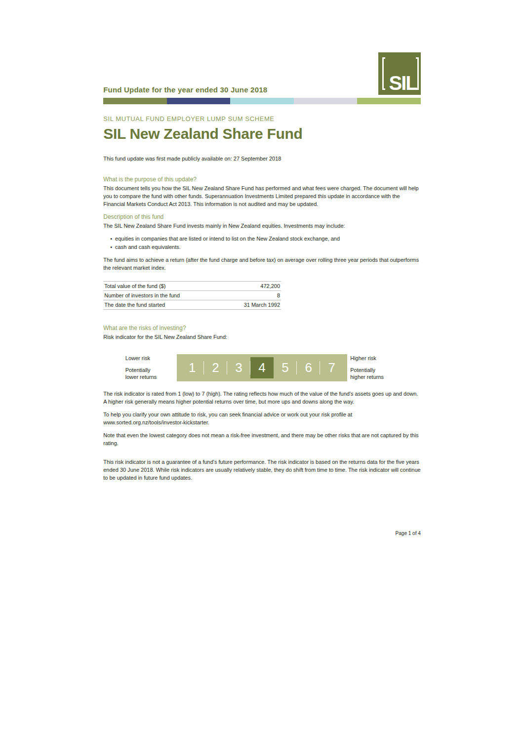Fund Update for the year ended 30 June 2018
SIL
SIL MUTUAL FUND EMPLOYER LUMP SUM SCHEME
SIL New Zealand Share Fund
This fund update was first made publicly available on: 27 September 2018
What is the purpose of this update?
This document tells you how the SIL New Zealand Share Fund has performed and what fees were charged. The document will help you to compare the fund with other funds. Superannuation Investments Limited prepared this update in accordance with the Financial Markets Conduct Act 2013. This information is not audited and may be updated.
Description of this fund
The SIL New Zealand Share Fund invests mainly in New Zealand equities. Investments may include:
equities in companies that are listed or intend to list on the New Zealand stock exchange, and
cash and cash equivalents.
The fund aims to achieve a return (after the fund charge and before tax) on average over rolling three year periods that outperforms the relevant market index.
| Total value of the fund ($) | 472,200 |
| Number of investors in the fund | 8 |
| The date the fund started | 31 March 1992 |
What are the risks of investing?
Risk indicator for the SIL New Zealand Share Fund:
Lower risk
Potentially
lower returns
1
2
3
4
5
6
7
Higher risk
Potentially
higher returns
The risk indicator is rated from 1 (low) to 7 (high). The rating reflects how much of the value of the fund's assets goes up and down.
A higher risk generally means higher potential returns over time, but more ups and downs along the way.
To help you clarify your own attitude to risk, you can seek financial advice or work out your risk profile at www.sorted.org.nz/tools/investor-kickstarter.
Note that even the lowest category does not mean a risk-free investment, and there may be other risks that are not captured by this rating.
This risk indicator is not a guarantee of a fund's future performance. The risk indicator is based on the returns data for the five years ended 30 June 2018. While risk indicators are usually relatively stable, they do shift from time to time. The risk indicator will continue to be updated in future fund updates.
Page 1 of 4